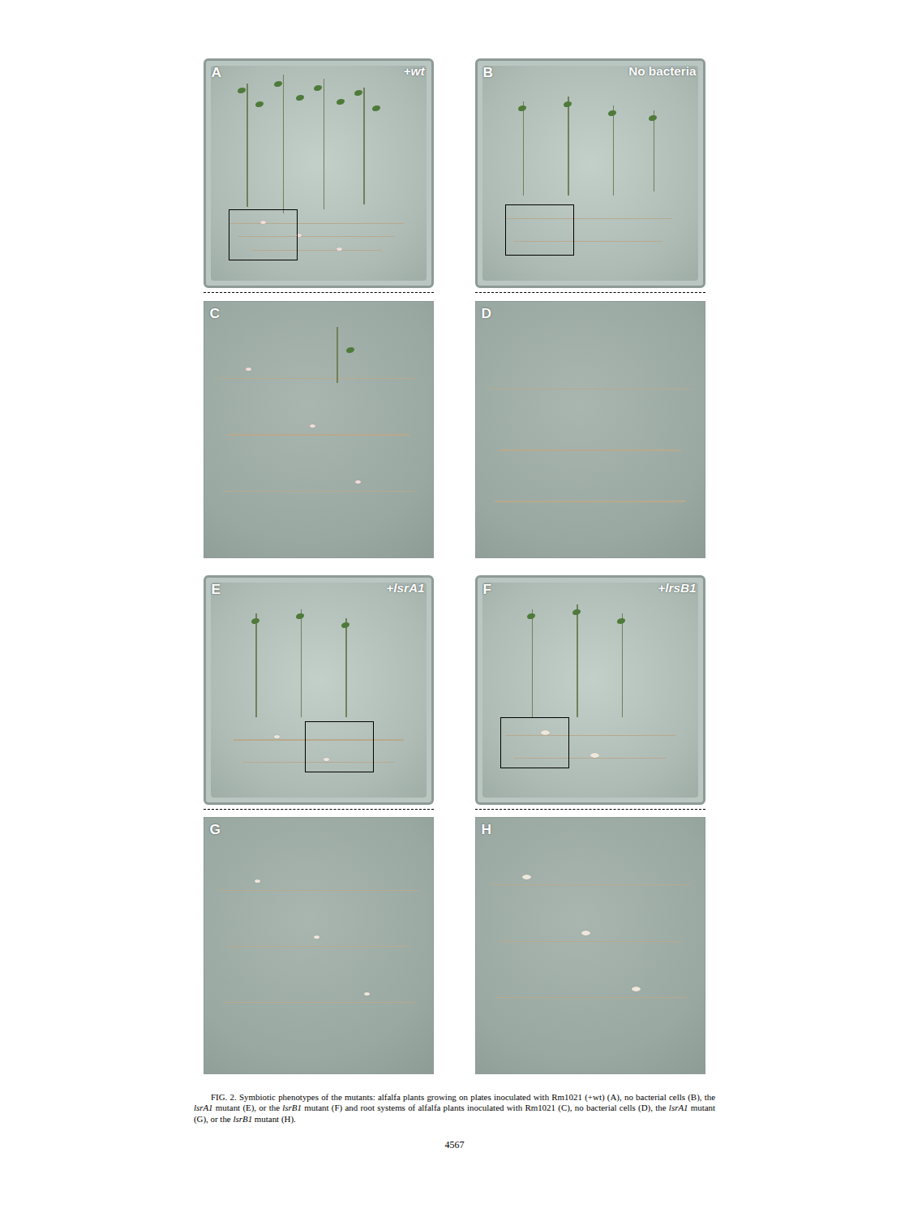A +wt
C
B No bacteria
D
E +lsrA1
G
F +lrsB1
H
FIG. 2. Symbiotic phenotypes of the mutants: alfalfa plants growing on plates inoculated with Rm1021 (+wt) (A), no bacterial cells (B), the lsrA1 mutant (E), or the lsrB1 mutant (F) and root systems of alfalfa plants inoculated with Rm1021 (C), no bacterial cells (D), the lsrA1 mutant (G), or the lsrB1 mutant (H).
4567